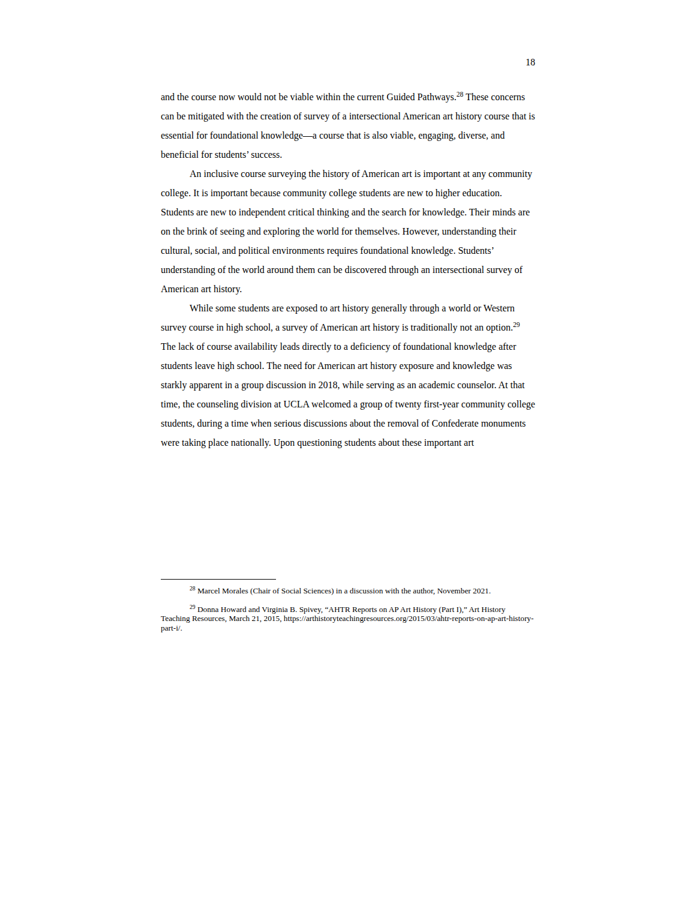18
and the course now would not be viable within the current Guided Pathways.28 These concerns can be mitigated with the creation of survey of a intersectional American art history course that is essential for foundational knowledge—a course that is also viable, engaging, diverse, and beneficial for students’ success.
An inclusive course surveying the history of American art is important at any community college. It is important because community college students are new to higher education. Students are new to independent critical thinking and the search for knowledge. Their minds are on the brink of seeing and exploring the world for themselves. However, understanding their cultural, social, and political environments requires foundational knowledge. Students’ understanding of the world around them can be discovered through an intersectional survey of American art history.
While some students are exposed to art history generally through a world or Western survey course in high school, a survey of American art history is traditionally not an option.29 The lack of course availability leads directly to a deficiency of foundational knowledge after students leave high school. The need for American art history exposure and knowledge was starkly apparent in a group discussion in 2018, while serving as an academic counselor. At that time, the counseling division at UCLA welcomed a group of twenty first-year community college students, during a time when serious discussions about the removal of Confederate monuments were taking place nationally. Upon questioning students about these important art
28 Marcel Morales (Chair of Social Sciences) in a discussion with the author, November 2021.
29 Donna Howard and Virginia B. Spivey, “AHTR Reports on AP Art History (Part I),” Art History Teaching Resources, March 21, 2015, https://arthistoryteachingresources.org/2015/03/ahtr-reports-on-ap-art-history-part-i/.